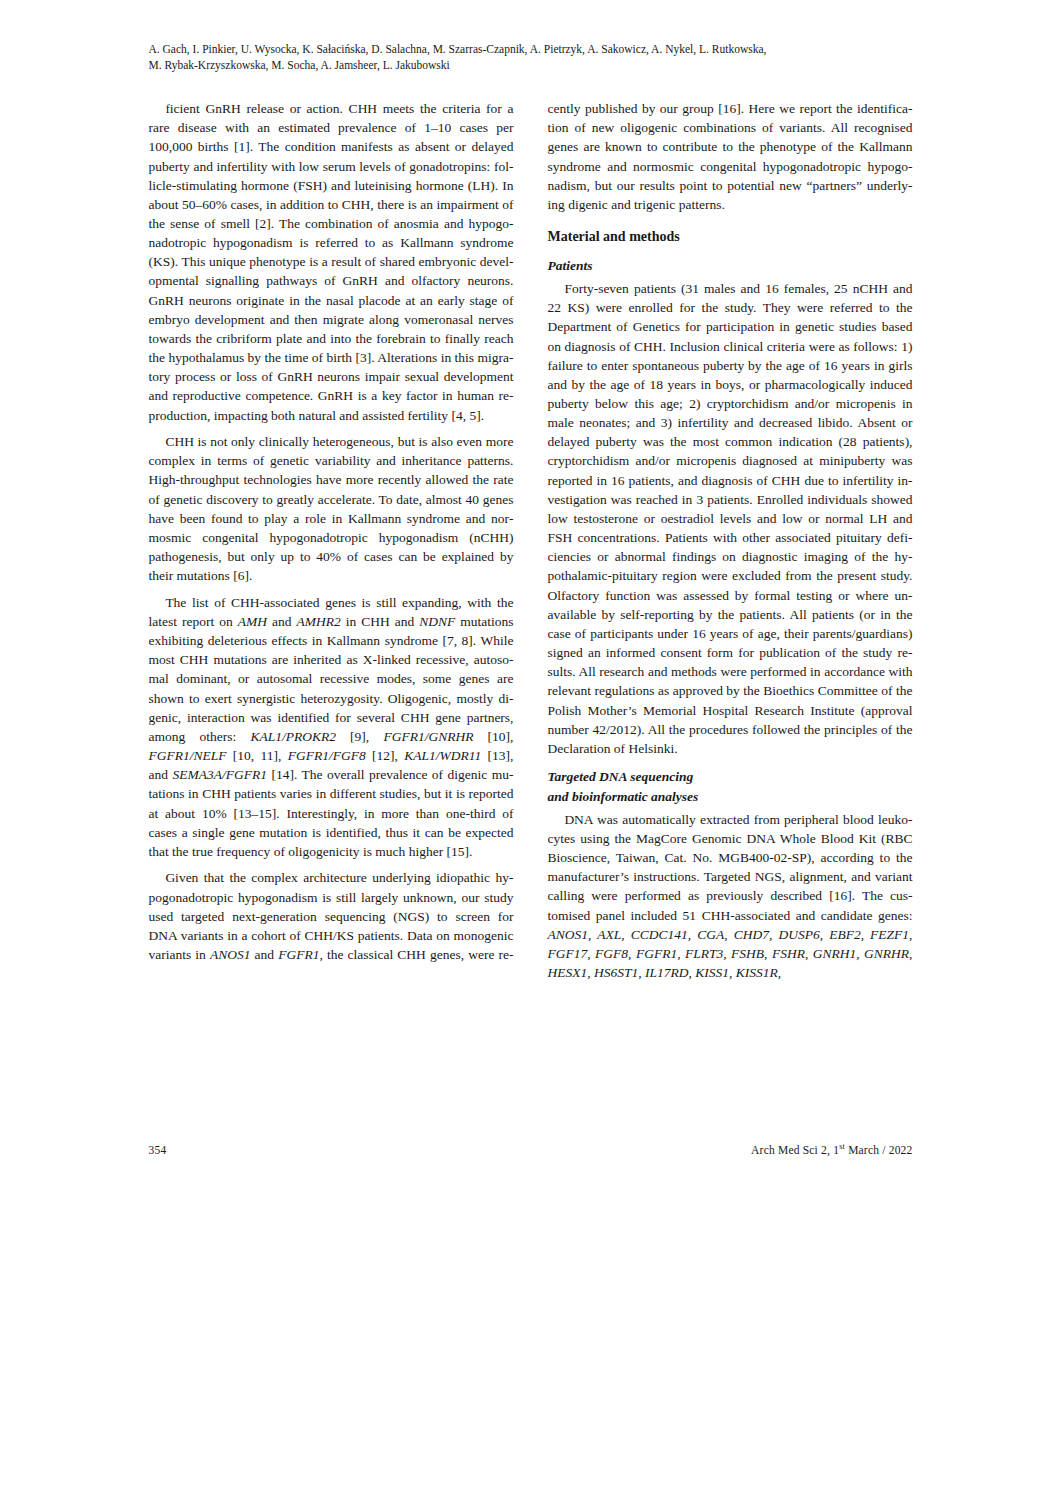A. Gach, I. Pinkier, U. Wysocka, K. Sałacińska, D. Salachna, M. Szarras-Czapnik, A. Pietrzyk, A. Sakowicz, A. Nykel, L. Rutkowska,
M. Rybak-Krzyszkowska, M. Socha, A. Jamsheer, L. Jakubowski
ficient GnRH release or action. CHH meets the criteria for a rare disease with an estimated prevalence of 1–10 cases per 100,000 births [1]. The condition manifests as absent or delayed puberty and infertility with low serum levels of gonadotropins: follicle-stimulating hormone (FSH) and luteinising hormone (LH). In about 50–60% cases, in addition to CHH, there is an impairment of the sense of smell [2]. The combination of anosmia and hypogonadotropic hypogonadism is referred to as Kallmann syndrome (KS). This unique phenotype is a result of shared embryonic developmental signalling pathways of GnRH and olfactory neurons. GnRH neurons originate in the nasal placode at an early stage of embryo development and then migrate along vomeronasal nerves towards the cribriform plate and into the forebrain to finally reach the hypothalamus by the time of birth [3]. Alterations in this migratory process or loss of GnRH neurons impair sexual development and reproductive competence. GnRH is a key factor in human reproduction, impacting both natural and assisted fertility [4, 5].
CHH is not only clinically heterogeneous, but is also even more complex in terms of genetic variability and inheritance patterns. High-throughput technologies have more recently allowed the rate of genetic discovery to greatly accelerate. To date, almost 40 genes have been found to play a role in Kallmann syndrome and normosmic congenital hypogonadotropic hypogonadism (nCHH) pathogenesis, but only up to 40% of cases can be explained by their mutations [6].
The list of CHH-associated genes is still expanding, with the latest report on AMH and AMHR2 in CHH and NDNF mutations exhibiting deleterious effects in Kallmann syndrome [7, 8]. While most CHH mutations are inherited as X-linked recessive, autosomal dominant, or autosomal recessive modes, some genes are shown to exert synergistic heterozygosity. Oligogenic, mostly digenic, interaction was identified for several CHH gene partners, among others: KAL1/PROKR2 [9], FGFR1/GNRHR [10], FGFR1/NELF [10, 11], FGFR1/FGF8 [12], KAL1/WDR11 [13], and SEMA3A/FGFR1 [14]. The overall prevalence of digenic mutations in CHH patients varies in different studies, but it is reported at about 10% [13–15]. Interestingly, in more than one-third of cases a single gene mutation is identified, thus it can be expected that the true frequency of oligogenicity is much higher [15].
Given that the complex architecture underlying idiopathic hypogonadotropic hypogonadism is still largely unknown, our study used targeted next-generation sequencing (NGS) to screen for DNA variants in a cohort of CHH/KS patients. Data on monogenic variants in ANOS1 and FGFR1, the classical CHH genes, were recently published by our group [16]. Here we report the identification of new oligogenic combinations of variants. All recognised genes are known to contribute to the phenotype of the Kallmann syndrome and normosmic congenital hypogonadotropic hypogonadism, but our results point to potential new “partners” underlying digenic and trigenic patterns.
Material and methods
Patients
Forty-seven patients (31 males and 16 females, 25 nCHH and 22 KS) were enrolled for the study. They were referred to the Department of Genetics for participation in genetic studies based on diagnosis of CHH. Inclusion clinical criteria were as follows: 1) failure to enter spontaneous puberty by the age of 16 years in girls and by the age of 18 years in boys, or pharmacologically induced puberty below this age; 2) cryptorchidism and/or micropenis in male neonates; and 3) infertility and decreased libido. Absent or delayed puberty was the most common indication (28 patients), cryptorchidism and/or micropenis diagnosed at minipuberty was reported in 16 patients, and diagnosis of CHH due to infertility investigation was reached in 3 patients. Enrolled individuals showed low testosterone or oestradiol levels and low or normal LH and FSH concentrations. Patients with other associated pituitary deficiencies or abnormal findings on diagnostic imaging of the hypothalamic-pituitary region were excluded from the present study. Olfactory function was assessed by formal testing or where unavailable by self-reporting by the patients. All patients (or in the case of participants under 16 years of age, their parents/guardians) signed an informed consent form for publication of the study results. All research and methods were performed in accordance with relevant regulations as approved by the Bioethics Committee of the Polish Mother’s Memorial Hospital Research Institute (approval number 42/2012). All the procedures followed the principles of the Declaration of Helsinki.
Targeted DNA sequencing
and bioinformatic analyses
DNA was automatically extracted from peripheral blood leukocytes using the MagCore Genomic DNA Whole Blood Kit (RBC Bioscience, Taiwan, Cat. No. MGB400-02-SP), according to the manufacturer’s instructions. Targeted NGS, alignment, and variant calling were performed as previously described [16]. The customised panel included 51 CHH-associated and candidate genes: ANOS1, AXL, CCDC141, CGA, CHD7, DUSP6, EBF2, FEZF1, FGF17, FGF8, FGFR1, FLRT3, FSHB, FSHR, GNRH1, GNRHR, HESX1, HS6ST1, IL17RD, KISS1, KISS1R,
354
Arch Med Sci 2, 1st March / 2022